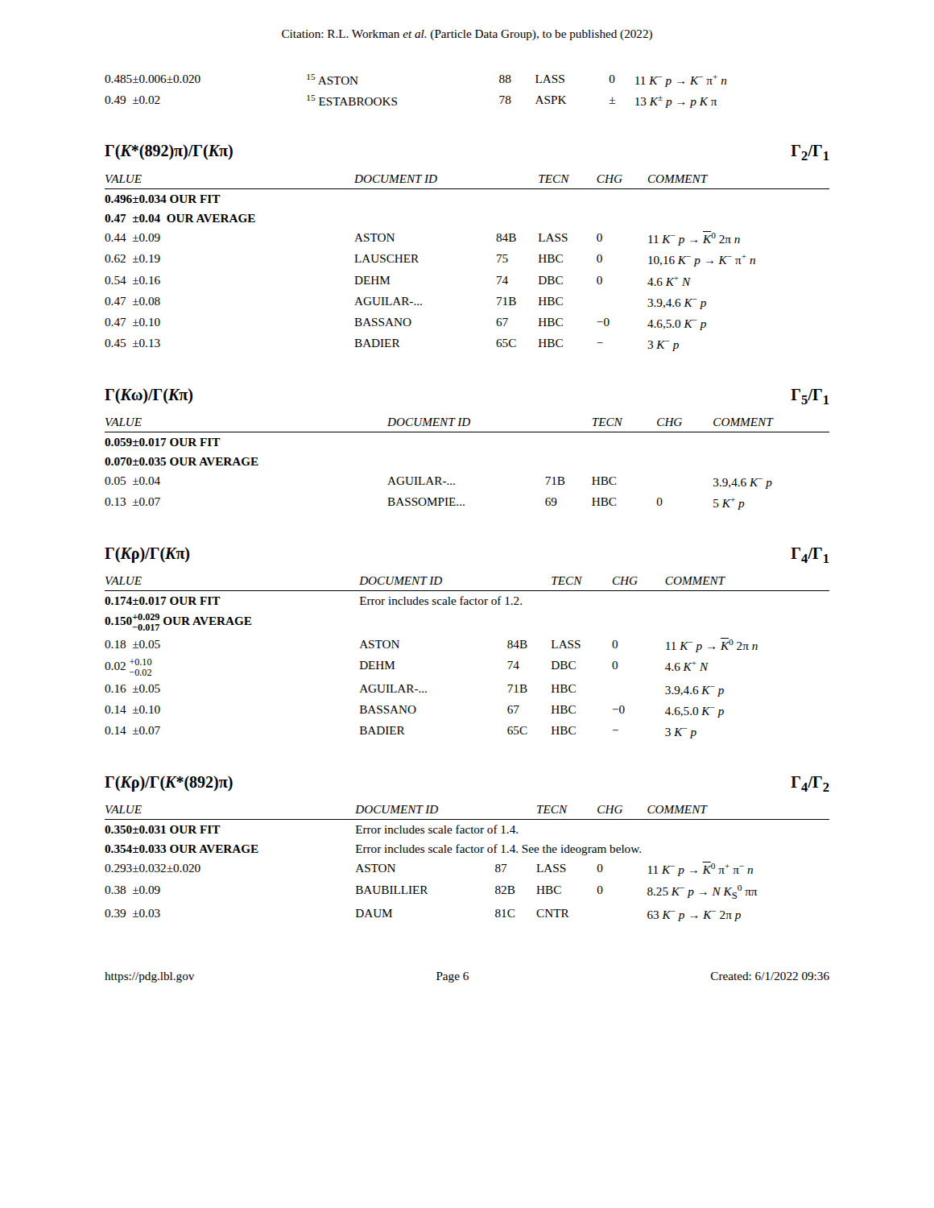Citation: R.L. Workman et al. (Particle Data Group), to be published (2022)
| 0.485±0.006±0.020 | 15 ASTON | 88 | LASS | 0 | 11 K − p → K − π + n |
| 0.49 ±0.02 | 15 ESTABROOKS | 78 | ASPK | ± | 13 K ± p → p K π |
Γ(K*(892)π)/Γ(Kπ) Γ2/Γ1
| VALUE | DOCUMENT ID | | TECN | CHG | COMMENT |
| 0.496±0.034 OUR FIT | |
| 0.47 ±0.04 OUR AVERAGE | |
| 0.44 ±0.09 | ASTON | 84B | LASS | 0 | 11 K − p → K 0 2π n |
| 0.62 ±0.19 | LAUSCHER | 75 | HBC | 0 | 10,16 K − p → K − π + n |
| 0.54 ±0.16 | DEHM | 74 | DBC | 0 | 4.6 K + N |
| 0.47 ±0.08 | AGUILAR-... | 71B | HBC | | 3.9,4.6 K − p |
| 0.47 ±0.10 | BASSANO | 67 | HBC | −0 | 4.6,5.0 K − p |
| 0.45 ±0.13 | BADIER | 65C | HBC | − | 3 K − p |
Γ(Kω)/Γ(Kπ) Γ5/Γ1
| VALUE | DOCUMENT ID | | TECN | CHG | COMMENT |
| 0.059±0.017 OUR FIT | |
| 0.070±0.035 OUR AVERAGE | |
| 0.05 ±0.04 | AGUILAR-... | 71B | HBC | | 3.9,4.6 K − p |
| 0.13 ±0.07 | BASSOMPIE... | 69 | HBC | 0 | 5 K + p |
Γ(Kρ)/Γ(Kπ) Γ4/Γ1
| VALUE | DOCUMENT ID | | TECN | CHG | COMMENT |
| 0.174±0.017 OUR FIT | Error includes scale factor of 1.2. |
| 0.150 +0.029 −0.017 OUR AVERAGE | |
| 0.18 ±0.05 | ASTON | 84B | LASS | 0 | 11 K − p → K 0 2π n |
| 0.02 +0.10 −0.02 | DEHM | 74 | DBC | 0 | 4.6 K + N |
| 0.16 ±0.05 | AGUILAR-... | 71B | HBC | | 3.9,4.6 K − p |
| 0.14 ±0.10 | BASSANO | 67 | HBC | −0 | 4.6,5.0 K − p |
| 0.14 ±0.07 | BADIER | 65C | HBC | − | 3 K − p |
Γ(Kρ)/Γ(K*(892)π) Γ4/Γ2
| VALUE | DOCUMENT ID | | TECN | CHG | COMMENT |
| 0.350±0.031 OUR FIT | Error includes scale factor of 1.4. |
| 0.354±0.033 OUR AVERAGE | Error includes scale factor of 1.4. See the ideogram below. |
| 0.293±0.032±0.020 | ASTON | 87 | LASS | 0 | 11 K − p → K 0 π + π − n |
| 0.38 ±0.09 | BAUBILLIER | 82B | HBC | 0 | 8.25 K − p → N K S 0 ππ |
| 0.39 ±0.03 | DAUM | 81C | CNTR | | 63 K − p → K − 2π p |
https://pdg.lbl.gov Page 6 Created: 6/1/2022 09:36